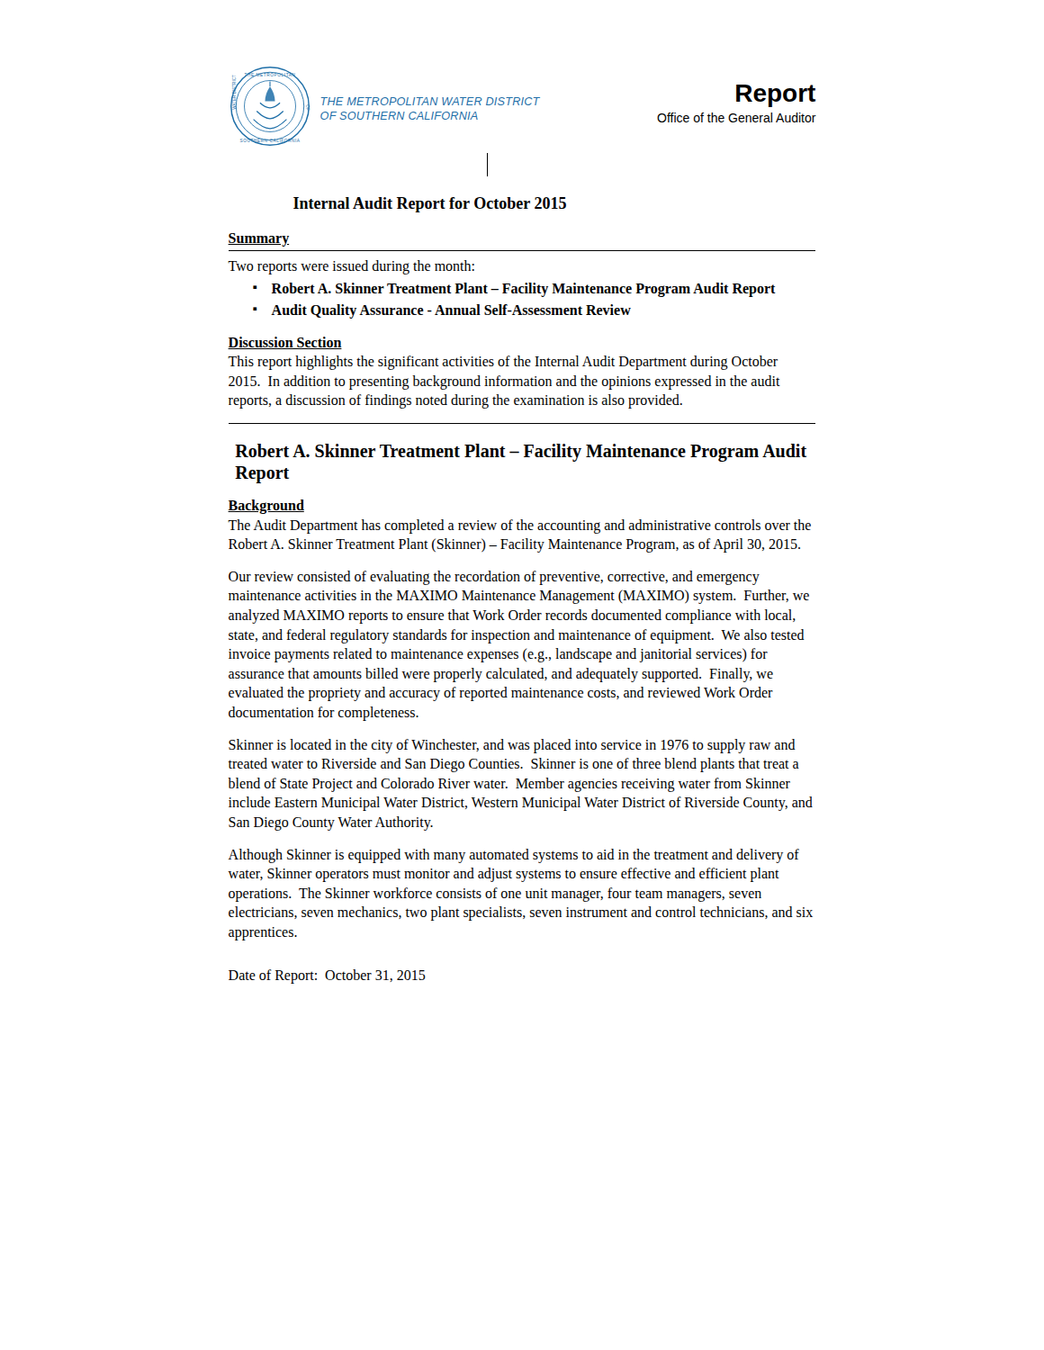THE METROPOLITAN SOUTHERN CALIFORNIA WATER DISTRICT OF
THE METROPOLITAN WATER DISTRICT
OF SOUTHERN CALIFORNIA
Report
Office of the General Auditor
Internal Audit Report for October 2015
Summary
Two reports were issued during the month:
Robert A. Skinner Treatment Plant – Facility Maintenance Program Audit Report
Audit Quality Assurance - Annual Self-Assessment Review
Discussion Section
This report highlights the significant activities of the Internal Audit Department during October 2015. In addition to presenting background information and the opinions expressed in the audit reports, a discussion of findings noted during the examination is also provided.
Robert A. Skinner Treatment Plant – Facility Maintenance Program Audit Report
Background
The Audit Department has completed a review of the accounting and administrative controls over the Robert A. Skinner Treatment Plant (Skinner) – Facility Maintenance Program, as of April 30, 2015.
Our review consisted of evaluating the recordation of preventive, corrective, and emergency maintenance activities in the MAXIMO Maintenance Management (MAXIMO) system. Further, we analyzed MAXIMO reports to ensure that Work Order records documented compliance with local, state, and federal regulatory standards for inspection and maintenance of equipment. We also tested invoice payments related to maintenance expenses (e.g., landscape and janitorial services) for assurance that amounts billed were properly calculated, and adequately supported. Finally, we evaluated the propriety and accuracy of reported maintenance costs, and reviewed Work Order documentation for completeness.
Skinner is located in the city of Winchester, and was placed into service in 1976 to supply raw and treated water to Riverside and San Diego Counties. Skinner is one of three blend plants that treat a blend of State Project and Colorado River water. Member agencies receiving water from Skinner include Eastern Municipal Water District, Western Municipal Water District of Riverside County, and San Diego County Water Authority.
Although Skinner is equipped with many automated systems to aid in the treatment and delivery of water, Skinner operators must monitor and adjust systems to ensure effective and efficient plant operations. The Skinner workforce consists of one unit manager, four team managers, seven electricians, seven mechanics, two plant specialists, seven instrument and control technicians, and six apprentices.
Date of Report: October 31, 2015